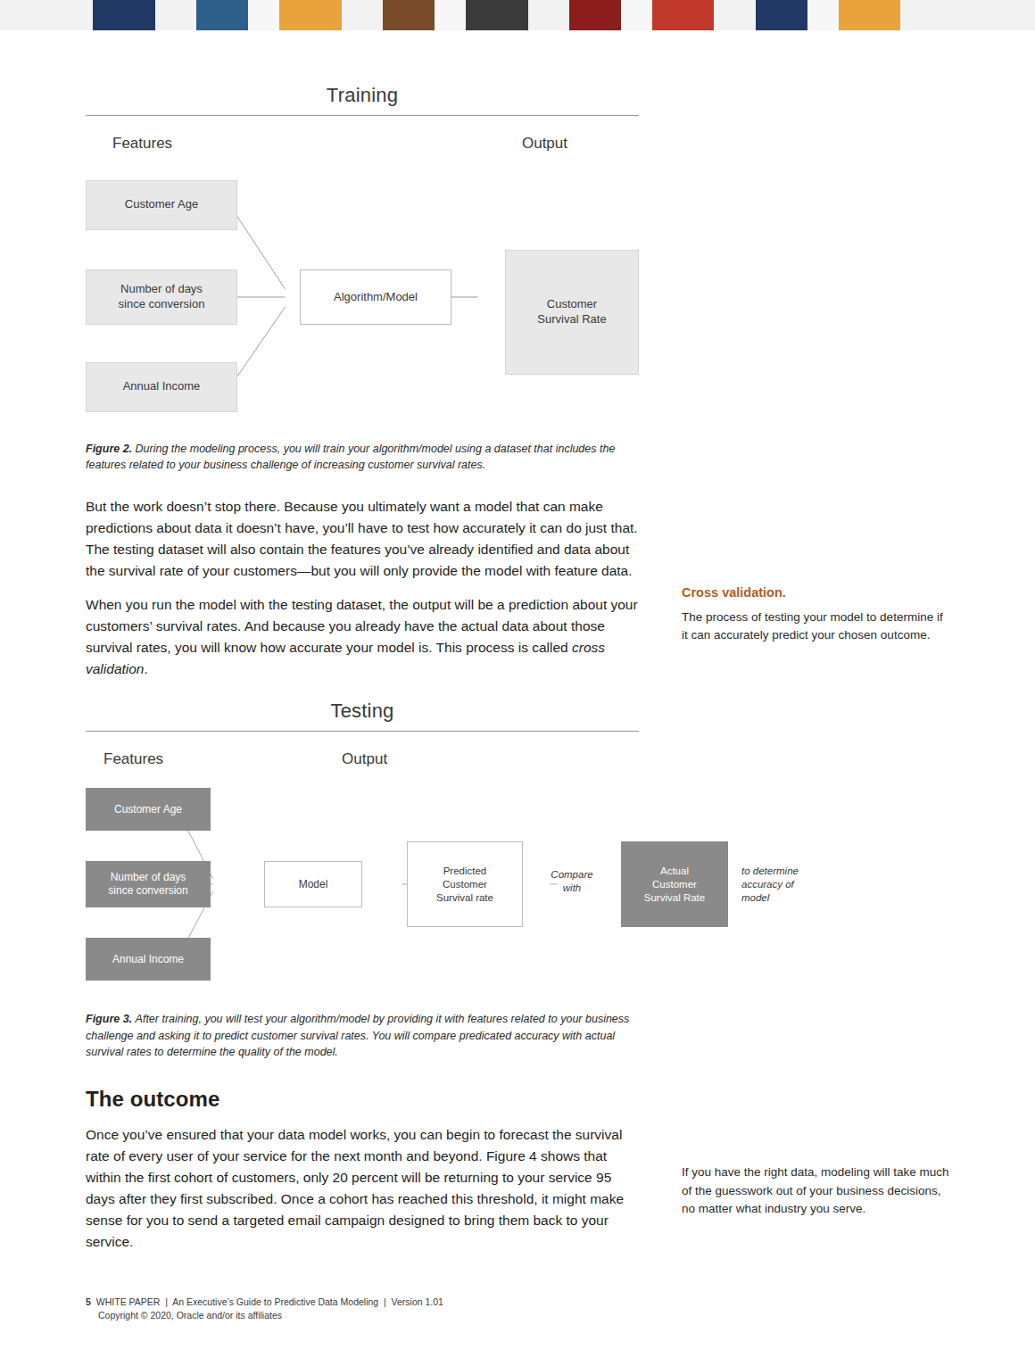Training
Features Output
Customer Age
Number of days
since conversion
Annual Income
Algorithm/Model
Customer
Survival Rate
Figure 2. During the modeling process, you will train your algorithm/model using a dataset that includes the features related to your business challenge of increasing customer survival rates.
But the work doesn’t stop there. Because you ultimately want a model that can make predictions about data it doesn’t have, you’ll have to test how accurately it can do just that. The testing dataset will also contain the features you’ve already identified and data about the survival rate of your customers—but you will only provide the model with feature data.
When you run the model with the testing dataset, the output will be a prediction about your customers’ survival rates. And because you already have the actual data about those survival rates, you will know how accurate your model is. This process is called cross validation.
Testing
Features Output
Customer Age
Number of days
since conversion
Annual Income
Model
Predicted
Customer
Survival rate
Compare
with
Actual
Customer
Survival Rate
to determine
accuracy of
model
Figure 3. After training, you will test your algorithm/model by providing it with features related to your business challenge and asking it to predict customer survival rates. You will compare predicated accuracy with actual survival rates to determine the quality of the model.
The outcome
Once you’ve ensured that your data model works, you can begin to forecast the survival rate of every user of your service for the next month and beyond. Figure 4 shows that within the first cohort of customers, only 20 percent will be returning to your service 95 days after they first subscribed. Once a cohort has reached this threshold, it might make sense for you to send a targeted email campaign designed to bring them back to your service.
Cross validation.
The process of testing your model to determine if it can accurately predict your chosen outcome.
If you have the right data, modeling will take much of the guesswork out of your business decisions, no matter what industry you serve.
5 WHITE PAPER | An Executive’s Guide to Predictive Data Modeling | Version 1.01
Copyright © 2020, Oracle and/or its affiliates